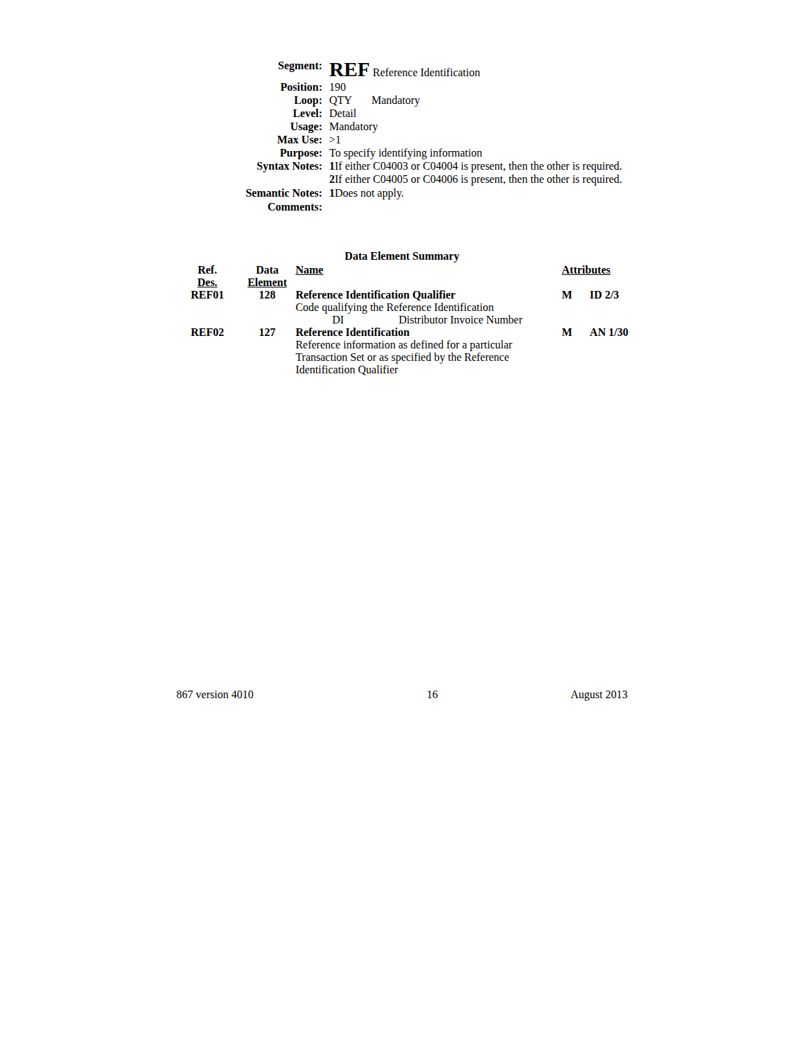| Segment: | REF Reference Identification |
| Position: | 190 |
| Loop: | QTY Mandatory |
| Level: | Detail |
| Usage: | Mandatory |
| Max Use: | >1 |
| Purpose: | To specify identifying information |
| Syntax Notes: | / 1 / If either C04003 or C04004 is present, then the other is required. / / 2 / If either C04005 or C04006 is present, then the other is required. / |
| Semantic Notes: | / 1 / Does not apply. / |
| Comments: | |
Data Element Summary
| Ref. Des. | Data Element | Name | Attributes |
| REF01 | 128 | Reference Identification Qualifier | M ID 2/3 |
| | | Code qualifying the Reference Identification | |
| | | DI Distributor Invoice Number | |
| REF02 | 127 | Reference Identification | M AN 1/30 |
| | | Reference information as defined for a particular Transaction Set or as specified by the Reference Identification Qualifier | |
| 867 version 4010 | 16 | August 2013 |